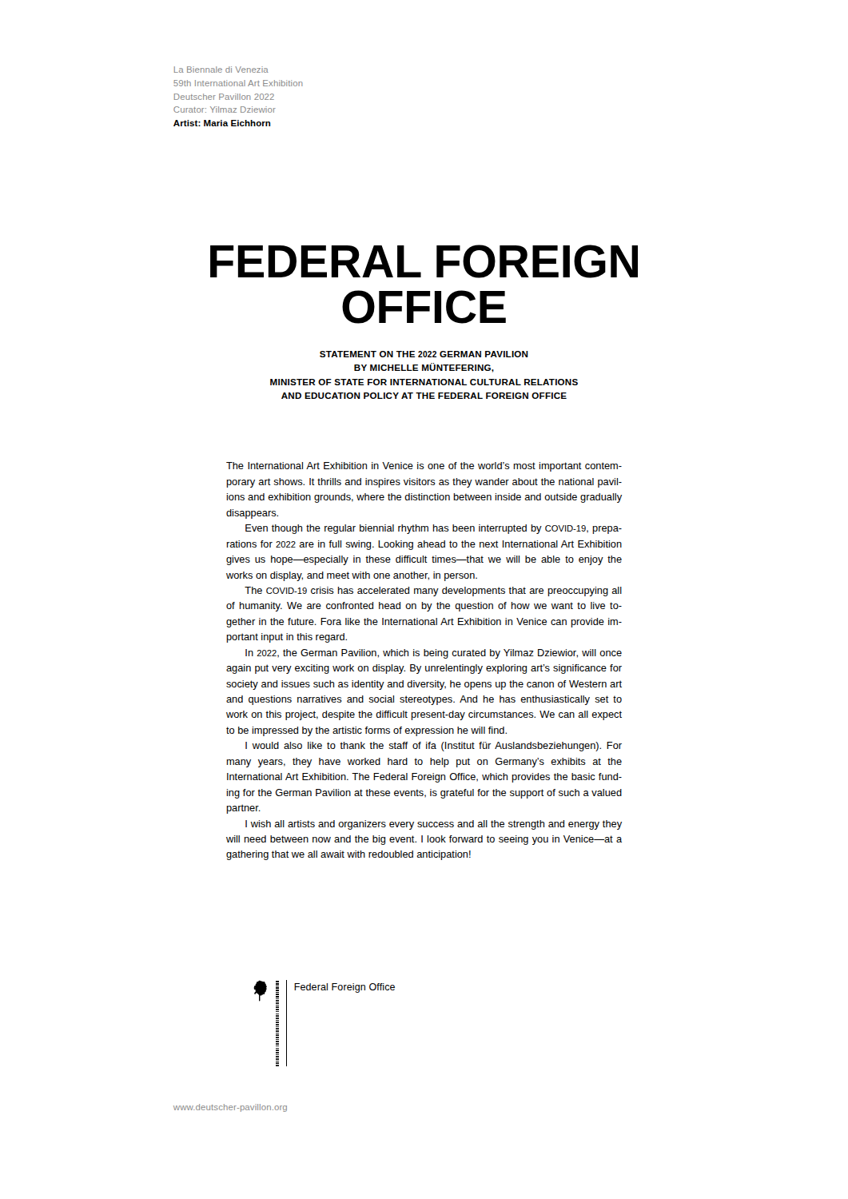La Biennale di Venezia
59th International Art Exhibition
Deutscher Pavillon 2022
Curator: Yilmaz Dziewior
Artist: Maria Eichhorn
Federal Foreign Office
Statement on the 2022 German Pavilion
by Michelle Müntefering,
Minister of State for International Cultural Relations
and Education Policy at the Federal Foreign Office
The International Art Exhibition in Venice is one of the world’s most important contemporary art shows. It thrills and inspires visitors as they wander about the national pavilions and exhibition grounds, where the distinction between inside and outside gradually disappears.
Even though the regular biennial rhythm has been interrupted by COVID-19, preparations for 2022 are in full swing. Looking ahead to the next International Art Exhibition gives us hope—especially in these difficult times—that we will be able to enjoy the works on display, and meet with one another, in person.
The COVID-19 crisis has accelerated many developments that are preoccupying all of humanity. We are confronted head on by the question of how we want to live together in the future. Fora like the International Art Exhibition in Venice can provide important input in this regard.
In 2022, the German Pavilion, which is being curated by Yilmaz Dziewior, will once again put very exciting work on display. By unrelentingly exploring art’s significance for society and issues such as identity and diversity, he opens up the canon of Western art and questions narratives and social stereotypes. And he has enthusiastically set to work on this project, despite the difficult present-day circumstances. We can all expect to be impressed by the artistic forms of expression he will find.
I would also like to thank the staff of ifa (Institut für Auslandsbeziehungen). For many years, they have worked hard to help put on Germany’s exhibits at the International Art Exhibition. The Federal Foreign Office, which provides the basic funding for the German Pavilion at these events, is grateful for the support of such a valued partner.
I wish all artists and organizers every success and all the strength and energy they will need between now and the big event. I look forward to seeing you in Venice—at a gathering that we all await with redoubled anticipation!
Federal Foreign Office
www.deutscher-pavillon.org